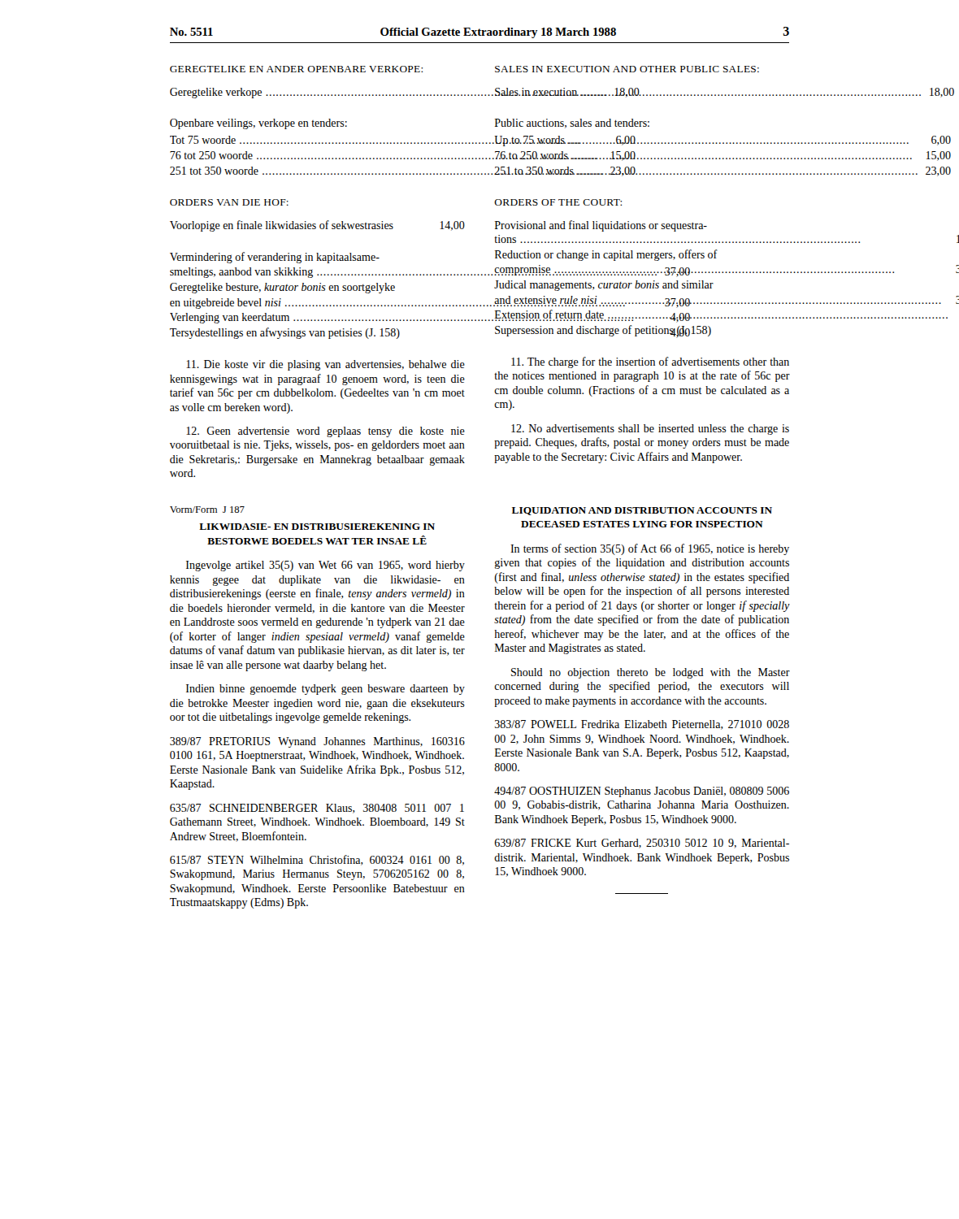No. 5511 Official Gazette Extraordinary 18 March 1988 3
Geregtelike en ander openbare verkope:
| Geregtelike verkope | 18,00 |
Openbare veilings, verkope en tenders:
| Tot 75 woorde | 6,00 |
| 76 tot 250 woorde | 15,00 |
| 251 tot 350 woorde | 23,00 |
Orders van die Hof:
| Voorlopige en finale likwidasies of sekwestrasies | 14,00 |
| Vermindering of verandering in kapitaalsame- smeltings, aanbod van skikking | 37,00 |
| Geregtelike besture, kurator bonis en soortgelyke | |
| en uitgebreide bevel nisi | 37,00 |
| Verlenging van keerdatum | 4,00 |
| Tersydestellings en afwysings van petisies (J. 158) | 4,00 |
11. Die koste vir die plasing van advertensies, behalwe die kennisgewings wat in paragraaf 10 genoem word, is teen die tarief van 56c per cm dubbelkolom. (Gedeeltes van 'n cm moet as volle cm bereken word).
12. Geen advertensie word geplaas tensy die koste nie vooruitbetaal is nie. Tjeks, wissels, pos- en geldorders moet aan die Sekretaris,: Burgersake en Mannekrag betaalbaar gemaak word.
Vorm/Form J 187
Likwidasie- en distribusierekening in bestorwe boedels wat ter insae lê
Ingevolge artikel 35(5) van Wet 66 van 1965, word hierby kennis gegee dat duplikate van die likwidasie- en distribusierekenings (eerste en finale, tensy anders vermeld) in die boedels hieronder vermeld, in die kantore van die Meester en Landdroste soos vermeld en gedurende 'n tydperk van 21 dae (of korter of langer indien spesiaal vermeld) vanaf gemelde datums of vanaf datum van publikasie hiervan, as dit later is, ter insae lê van alle persone wat daarby belang het.
Indien binne genoemde tydperk geen besware daarteen by die betrokke Meester ingedien word nie, gaan die eksekuteurs oor tot die uitbetalings ingevolge gemelde rekenings.
389/87 PRETORIUS Wynand Johannes Marthinus, 160316 0100 161, 5A Hoeptnerstraat, Windhoek, Windhoek, Windhoek. Eerste Nasionale Bank van Suidelike Afrika Bpk., Posbus 512, Kaapstad.
635/87 SCHNEIDENBERGER Klaus, 380408 5011 007 1 Gathemann Street, Windhoek. Windhoek. Bloemboard, 149 St Andrew Street, Bloemfontein.
615/87 STEYN Wilhelmina Christofina, 600324 0161 00 8, Swakopmund, Marius Hermanus Steyn, 5706205162 00 8, Swakopmund, Windhoek. Eerste Persoonlike Batebestuur en Trustmaatskappy (Edms) Bpk.
Sales in execution and other public sales:
| Sales in execution | 18,00 |
Public auctions, sales and tenders:
| Up to 75 words | 6,00 |
| 76 to 250 words | 15,00 |
| 251 to 350 words | 23,00 |
Orders of the Court:
| Provisional and final liquidations or sequestra- tions | 14,00 |
| Reduction or change in capital mergers, offers of compromise | 37,00 |
| Judical managements, curator bonis and similar | |
| and extensive rule nisi | 37,00 |
| Extension of return date | 4,00 |
| Supersession and discharge of petitions (J. 158) | 4,00 |
11. The charge for the insertion of advertisements other than the notices mentioned in paragraph 10 is at the rate of 56c per cm double column. (Fractions of a cm must be calculated as a cm).
12. No advertisements shall be inserted unless the charge is prepaid. Cheques, drafts, postal or money orders must be made payable to the Secretary: Civic Affairs and Manpower.
Liquidation and distribution accounts in deceased estates lying for inspection
In terms of section 35(5) of Act 66 of 1965, notice is hereby given that copies of the liquidation and distribution accounts (first and final, unless otherwise stated) in the estates specified below will be open for the inspection of all persons interested therein for a period of 21 days (or shorter or longer if specially stated) from the date specified or from the date of publication hereof, whichever may be the later, and at the offices of the Master and Magistrates as stated.
Should no objection thereto be lodged with the Master concerned during the specified period, the executors will proceed to make payments in accordance with the accounts.
383/87 POWELL Fredrika Elizabeth Pieternella, 271010 0028 00 2, John Simms 9, Windhoek Noord. Windhoek, Windhoek. Eerste Nasionale Bank van S.A. Beperk, Posbus 512, Kaapstad, 8000.
494/87 OOSTHUIZEN Stephanus Jacobus Daniël, 080809 5006 00 9, Gobabis-distrik, Catharina Johanna Maria Oosthuizen. Bank Windhoek Beperk, Posbus 15, Windhoek 9000.
639/87 FRICKE Kurt Gerhard, 250310 5012 10 9, Mariental-distrik. Mariental, Windhoek. Bank Windhoek Beperk, Posbus 15, Windhoek 9000.